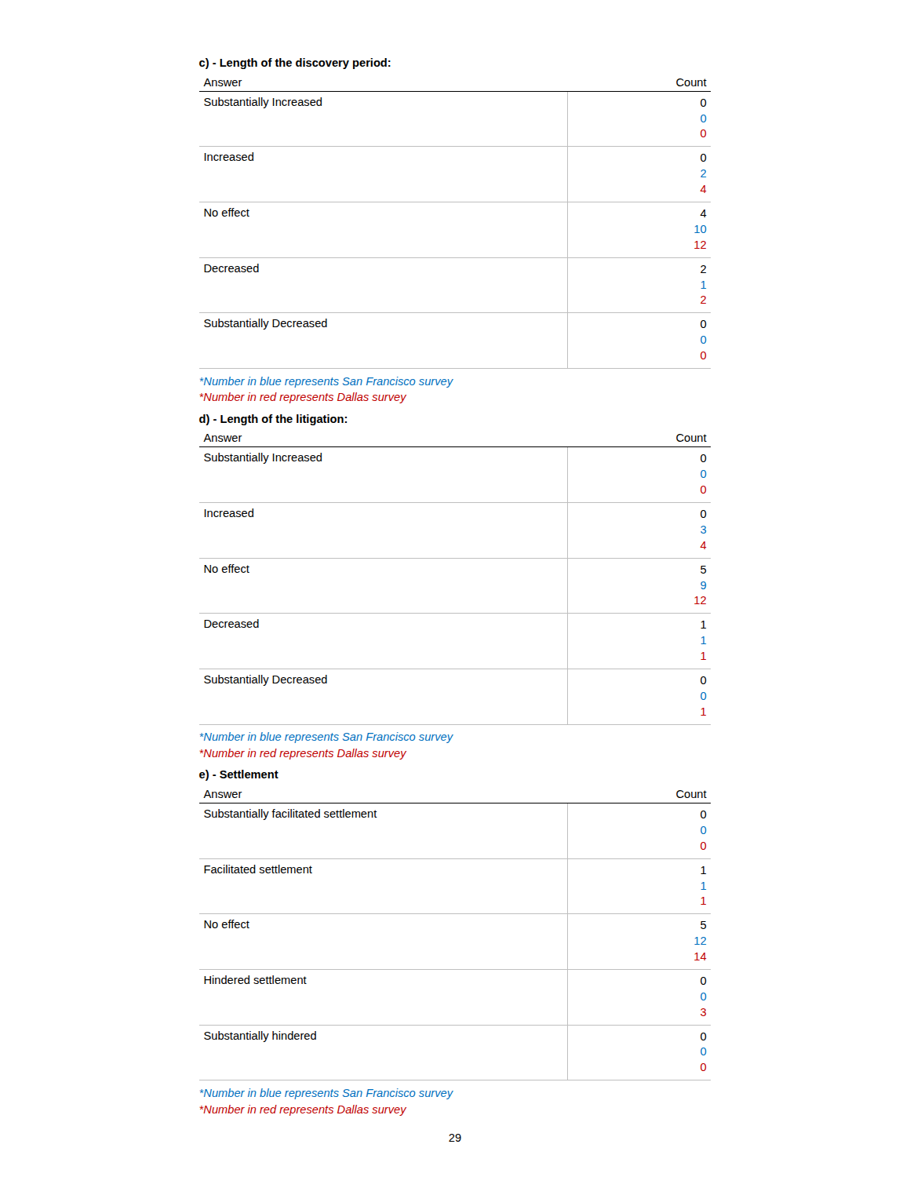c) - Length of the discovery period:
| Answer | Count |
| --- | --- |
| Substantially Increased | 0 0 0 |
| Increased | 0 2 4 |
| No effect | 4 10 12 |
| Decreased | 2 1 2 |
| Substantially Decreased | 0 0 0 |
*Number in blue represents San Francisco survey
*Number in red represents Dallas survey
d) - Length of the litigation:
| Answer | Count |
| --- | --- |
| Substantially Increased | 0 0 0 |
| Increased | 0 3 4 |
| No effect | 5 9 12 |
| Decreased | 1 1 1 |
| Substantially Decreased | 0 0 1 |
*Number in blue represents San Francisco survey
*Number in red represents Dallas survey
e) - Settlement
| Answer | Count |
| --- | --- |
| Substantially facilitated settlement | 0 0 0 |
| Facilitated settlement | 1 1 1 |
| No effect | 5 12 14 |
| Hindered settlement | 0 0 3 |
| Substantially hindered | 0 0 0 |
*Number in blue represents San Francisco survey
*Number in red represents Dallas survey
29